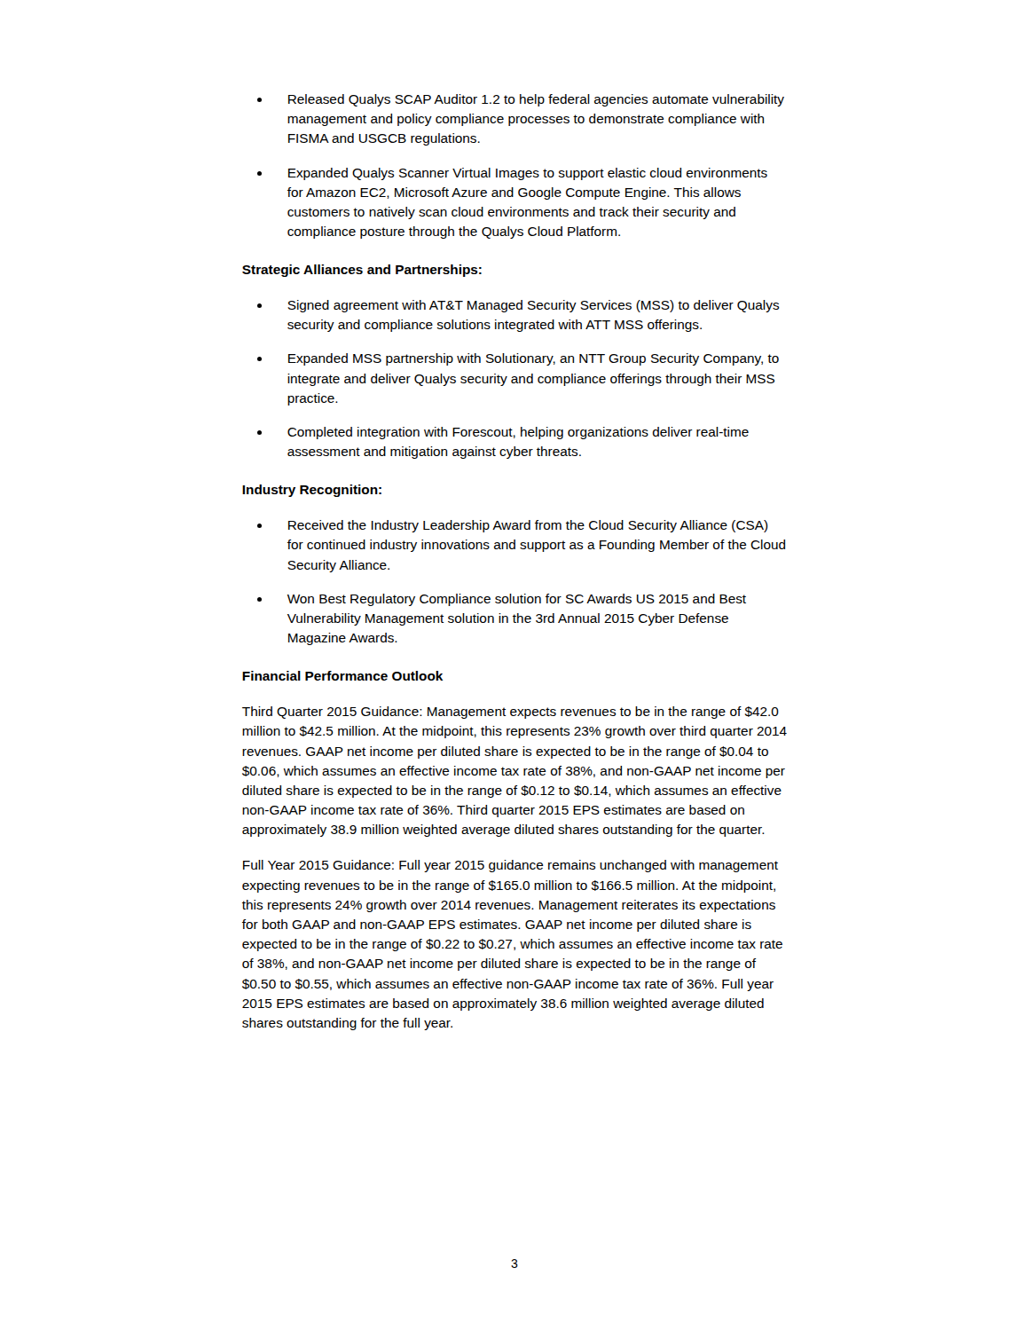Released Qualys SCAP Auditor 1.2 to help federal agencies automate vulnerability management and policy compliance processes to demonstrate compliance with FISMA and USGCB regulations.
Expanded Qualys Scanner Virtual Images to support elastic cloud environments for Amazon EC2, Microsoft Azure and Google Compute Engine. This allows customers to natively scan cloud environments and track their security and compliance posture through the Qualys Cloud Platform.
Strategic Alliances and Partnerships:
Signed agreement with AT&T Managed Security Services (MSS) to deliver Qualys security and compliance solutions integrated with ATT MSS offerings.
Expanded MSS partnership with Solutionary, an NTT Group Security Company, to integrate and deliver Qualys security and compliance offerings through their MSS practice.
Completed integration with Forescout, helping organizations deliver real-time assessment and mitigation against cyber threats.
Industry Recognition:
Received the Industry Leadership Award from the Cloud Security Alliance (CSA) for continued industry innovations and support as a Founding Member of the Cloud Security Alliance.
Won Best Regulatory Compliance solution for SC Awards US 2015 and Best Vulnerability Management solution in the 3rd Annual 2015 Cyber Defense Magazine Awards.
Financial Performance Outlook
Third Quarter 2015 Guidance: Management expects revenues to be in the range of $42.0 million to $42.5 million. At the midpoint, this represents 23% growth over third quarter 2014 revenues. GAAP net income per diluted share is expected to be in the range of $0.04 to $0.06, which assumes an effective income tax rate of 38%, and non-GAAP net income per diluted share is expected to be in the range of $0.12 to $0.14, which assumes an effective non-GAAP income tax rate of 36%. Third quarter 2015 EPS estimates are based on approximately 38.9 million weighted average diluted shares outstanding for the quarter.
Full Year 2015 Guidance: Full year 2015 guidance remains unchanged with management expecting revenues to be in the range of $165.0 million to $166.5 million. At the midpoint, this represents 24% growth over 2014 revenues. Management reiterates its expectations for both GAAP and non-GAAP EPS estimates. GAAP net income per diluted share is expected to be in the range of $0.22 to $0.27, which assumes an effective income tax rate of 38%, and non-GAAP net income per diluted share is expected to be in the range of $0.50 to $0.55, which assumes an effective non-GAAP income tax rate of 36%. Full year 2015 EPS estimates are based on approximately 38.6 million weighted average diluted shares outstanding for the full year.
3